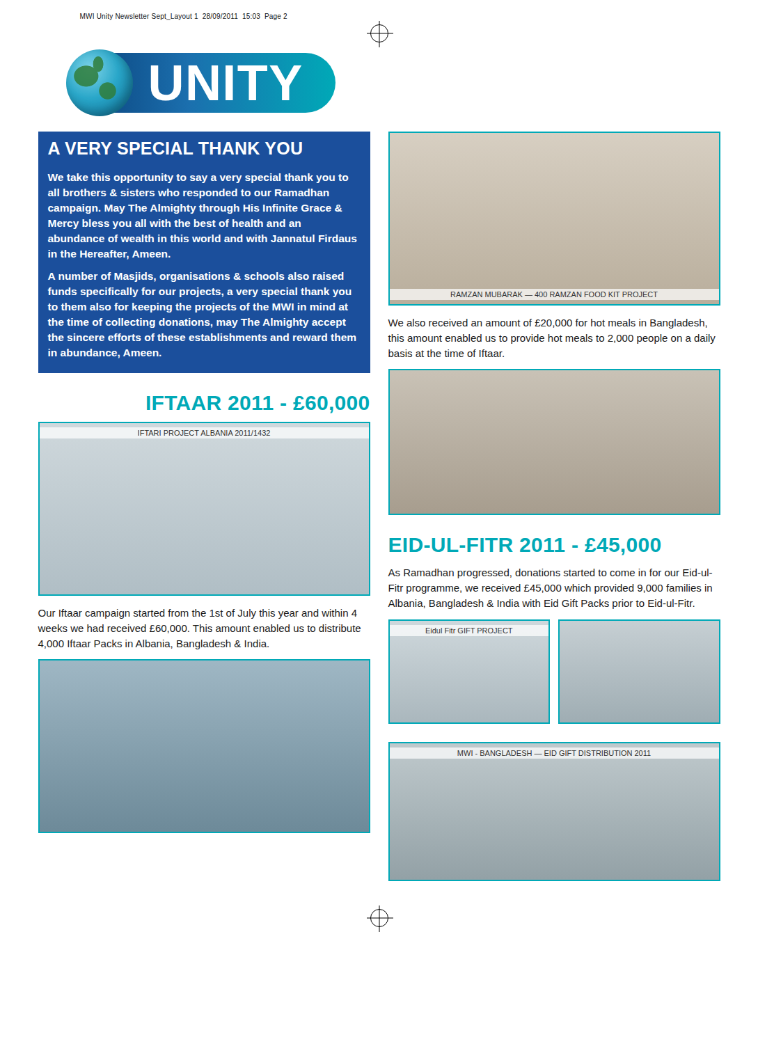MWI Unity Newsletter Sept_Layout 1 28/09/2011 15:03 Page 2
UNITY
A VERY SPECIAL THANK YOU
We take this opportunity to say a very special thank you to all brothers & sisters who responded to our Ramadhan campaign. May The Almighty through His Infinite Grace & Mercy bless you all with the best of health and an abundance of wealth in this world and with Jannatul Firdaus in the Hereafter, Ameen.
A number of Masjids, organisations & schools also raised funds specifically for our projects, a very special thank you to them also for keeping the projects of the MWI in mind at the time of collecting donations, may The Almighty accept the sincere efforts of these establishments and reward them in abundance, Ameen.
IFTAAR 2011 - £60,000
IFTARI PROJECT ALBANIA 2011/1432
Our Iftaar campaign started from the 1st of July this year and within 4 weeks we had received £60,000. This amount enabled us to distribute 4,000 Iftaar Packs in Albania, Bangladesh & India.
RAMZAN MUBARAK — 400 RAMZAN FOOD KIT PROJECT
We also received an amount of £20,000 for hot meals in Bangladesh, this amount enabled us to provide hot meals to 2,000 people on a daily basis at the time of Iftaar.
EID-UL-FITR 2011 - £45,000
As Ramadhan progressed, donations started to come in for our Eid-ul-Fitr programme, we received £45,000 which provided 9,000 families in Albania, Bangladesh & India with Eid Gift Packs prior to Eid-ul-Fitr.
Eidul Fitr GIFT PROJECT
MWI - BANGLADESH — EID GIFT DISTRIBUTION 2011